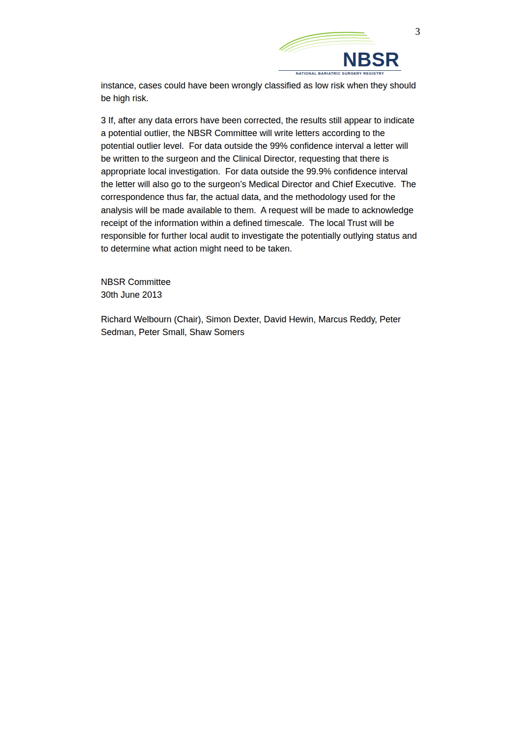3
NBSR
NATIONAL BARIATRIC SURGERY REGISTRY
instance, cases could have been wrongly classified as low risk when they should be high risk.
3 If, after any data errors have been corrected, the results still appear to indicate a potential outlier, the NBSR Committee will write letters according to the potential outlier level. For data outside the 99% confidence interval a letter will be written to the surgeon and the Clinical Director, requesting that there is appropriate local investigation. For data outside the 99.9% confidence interval the letter will also go to the surgeon’s Medical Director and Chief Executive. The correspondence thus far, the actual data, and the methodology used for the analysis will be made available to them. A request will be made to acknowledge receipt of the information within a defined timescale. The local Trust will be responsible for further local audit to investigate the potentially outlying status and to determine what action might need to be taken.
NBSR Committee
30th June 2013
Richard Welbourn (Chair), Simon Dexter, David Hewin, Marcus Reddy, Peter Sedman, Peter Small, Shaw Somers